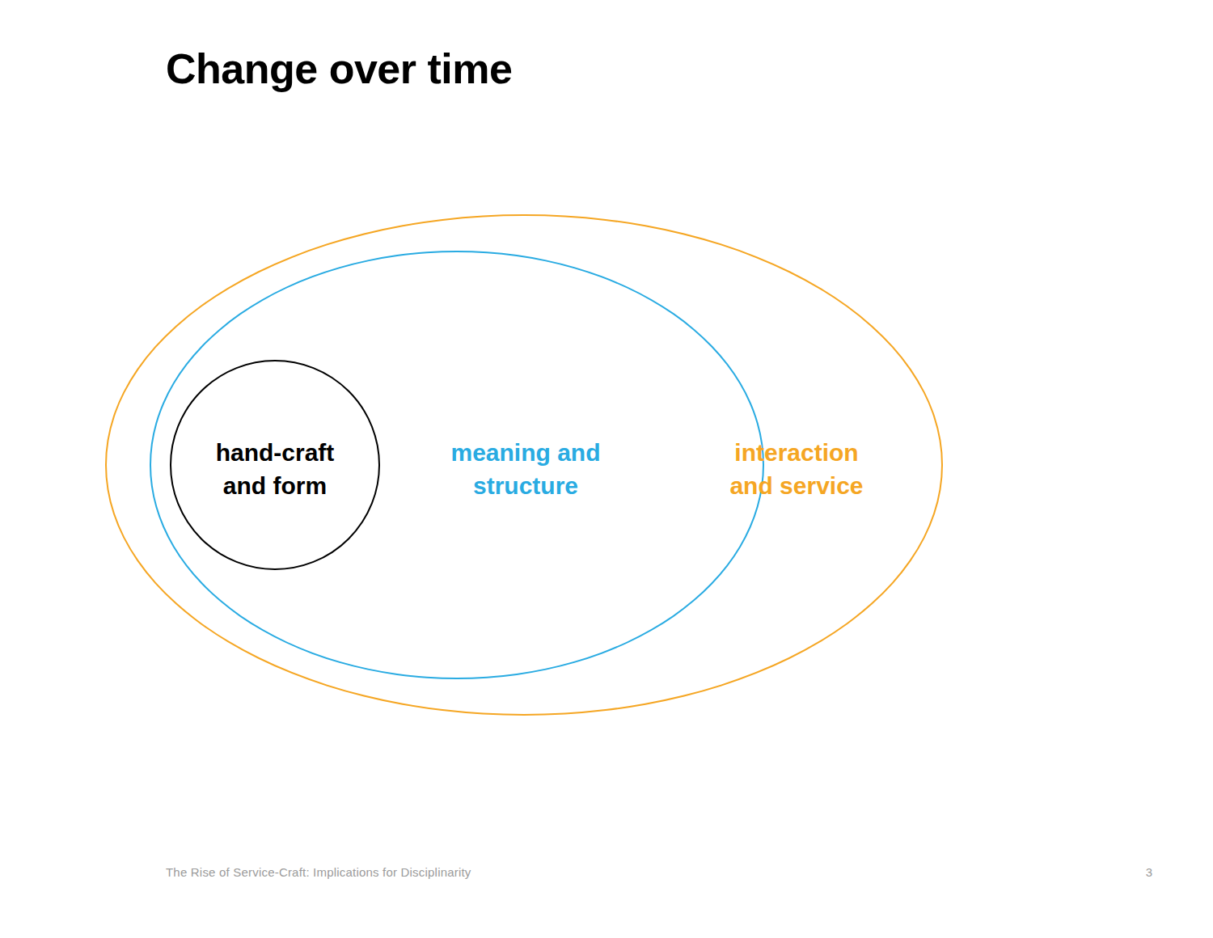Change over time
hand-craft
and form
meaning and
structure
interaction
and service
The Rise of Service-Craft: Implications for Disciplinarity
3